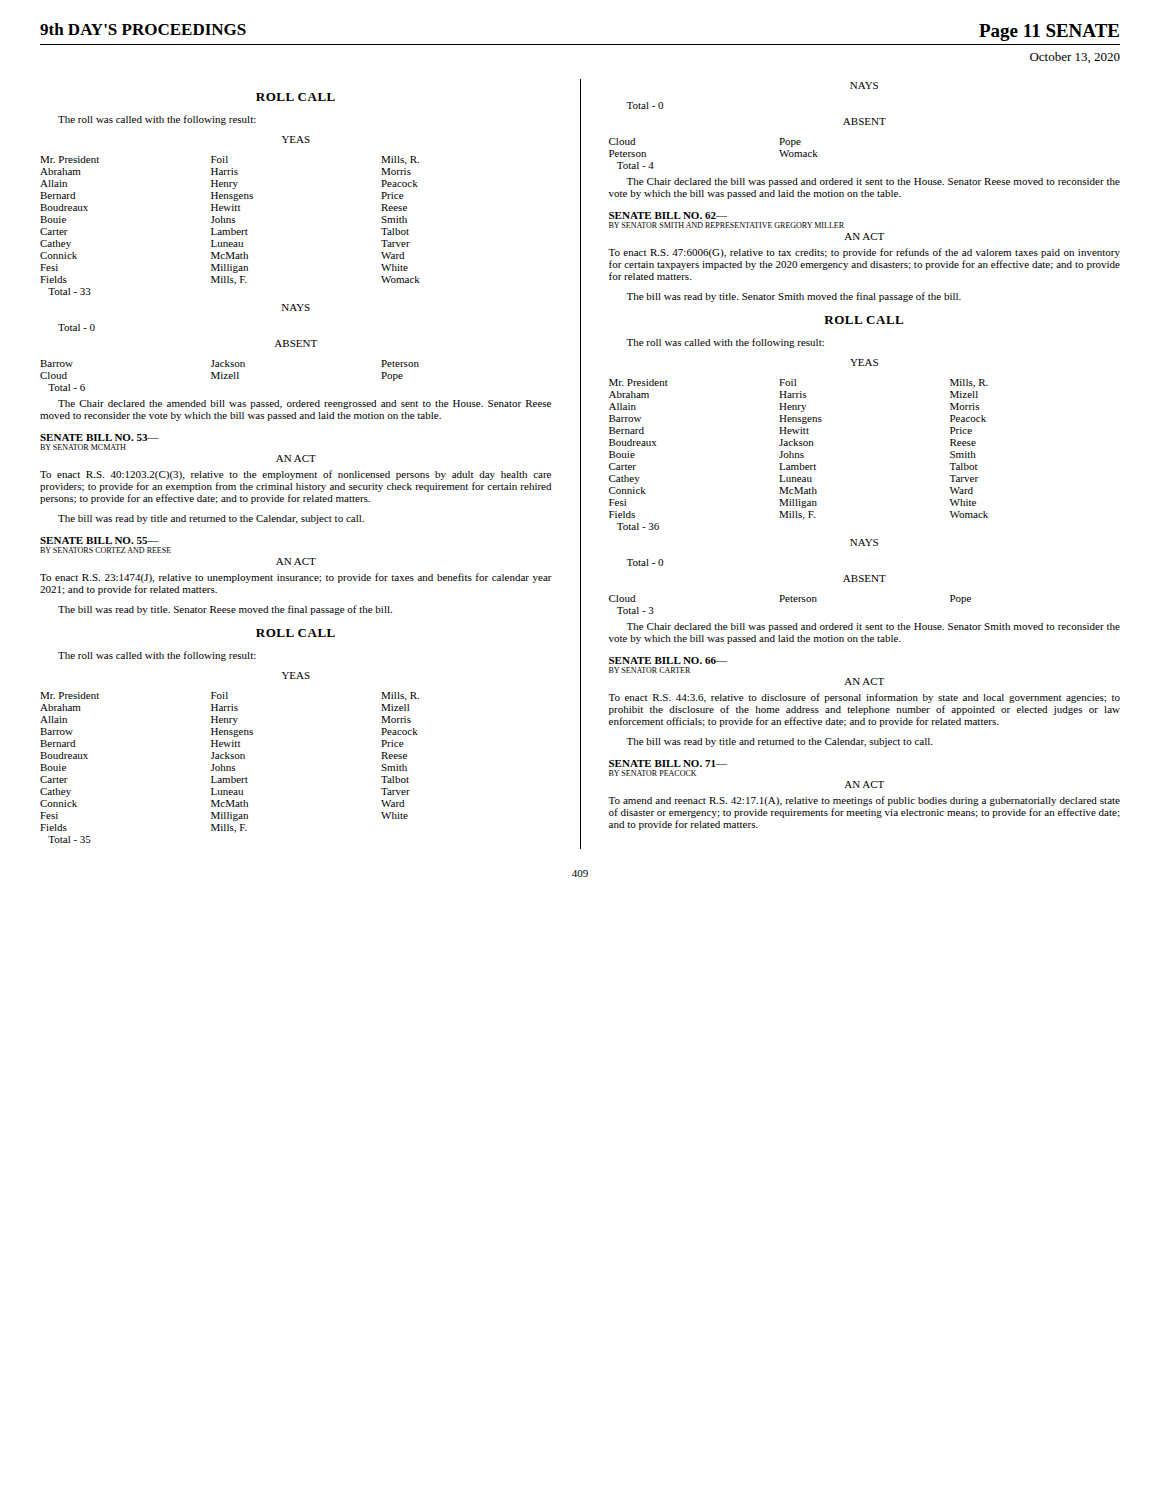9th DAY'S PROCEEDINGS
Page 11 SENATE
October 13, 2020
ROLL CALL
The roll was called with the following result:
YEAS
| Mr. President | Foil | Mills, R. |
| Abraham | Harris | Morris |
| Allain | Henry | Peacock |
| Bernard | Hensgens | Price |
| Boudreaux | Hewitt | Reese |
| Bouie | Johns | Smith |
| Carter | Lambert | Talbot |
| Cathey | Luneau | Tarver |
| Connick | McMath | Ward |
| Fesi | Milligan | White |
| Fields | Mills, F. | Womack |
| Total - 33 | | |
NAYS
Total - 0
ABSENT
| Barrow | Jackson | Peterson |
| Cloud | Mizell | Pope |
| Total - 6 | | |
The Chair declared the amended bill was passed, ordered reengrossed and sent to the House. Senator Reese moved to reconsider the vote by which the bill was passed and laid the motion on the table.
SENATE BILL NO. 53—
BY SENATOR MCMATH
AN ACT
To enact R.S. 40:1203.2(C)(3), relative to the employment of nonlicensed persons by adult day health care providers; to provide for an exemption from the criminal history and security check requirement for certain rehired persons; to provide for an effective date; and to provide for related matters.
The bill was read by title and returned to the Calendar, subject to call.
SENATE BILL NO. 55—
BY SENATORS CORTEZ AND REESE
AN ACT
To enact R.S. 23:1474(J), relative to unemployment insurance; to provide for taxes and benefits for calendar year 2021; and to provide for related matters.
The bill was read by title. Senator Reese moved the final passage of the bill.
ROLL CALL
The roll was called with the following result:
YEAS
| Mr. President | Foil | Mills, R. |
| Abraham | Harris | Mizell |
| Allain | Henry | Morris |
| Barrow | Hensgens | Peacock |
| Bernard | Hewitt | Price |
| Boudreaux | Jackson | Reese |
| Bouie | Johns | Smith |
| Carter | Lambert | Talbot |
| Cathey | Luneau | Tarver |
| Connick | McMath | Ward |
| Fesi | Milligan | White |
| Fields | Mills, F. | |
| Total - 35 | | |
NAYS
Total - 0
ABSENT
| Cloud | Pope | |
| Peterson | Womack | |
| Total - 4 | | |
The Chair declared the bill was passed and ordered it sent to the House. Senator Reese moved to reconsider the vote by which the bill was passed and laid the motion on the table.
SENATE BILL NO. 62—
BY SENATOR SMITH AND REPRESENTATIVE GREGORY MILLER
AN ACT
To enact R.S. 47:6006(G), relative to tax credits; to provide for refunds of the ad valorem taxes paid on inventory for certain taxpayers impacted by the 2020 emergency and disasters; to provide for an effective date; and to provide for related matters.
The bill was read by title. Senator Smith moved the final passage of the bill.
ROLL CALL
The roll was called with the following result:
YEAS
| Mr. President | Foil | Mills, R. |
| Abraham | Harris | Mizell |
| Allain | Henry | Morris |
| Barrow | Hensgens | Peacock |
| Bernard | Hewitt | Price |
| Boudreaux | Jackson | Reese |
| Bouie | Johns | Smith |
| Carter | Lambert | Talbot |
| Cathey | Luneau | Tarver |
| Connick | McMath | Ward |
| Fesi | Milligan | White |
| Fields | Mills, F. | Womack |
| Total - 36 | | |
NAYS
Total - 0
ABSENT
| Cloud | Peterson | Pope |
| Total - 3 | | |
The Chair declared the bill was passed and ordered it sent to the House. Senator Smith moved to reconsider the vote by which the bill was passed and laid the motion on the table.
SENATE BILL NO. 66—
BY SENATOR CARTER
AN ACT
To enact R.S. 44:3.6, relative to disclosure of personal information by state and local government agencies; to prohibit the disclosure of the home address and telephone number of appointed or elected judges or law enforcement officials; to provide for an effective date; and to provide for related matters.
The bill was read by title and returned to the Calendar, subject to call.
SENATE BILL NO. 71—
BY SENATOR PEACOCK
AN ACT
To amend and reenact R.S. 42:17.1(A), relative to meetings of public bodies during a gubernatorially declared state of disaster or emergency; to provide requirements for meeting via electronic means; to provide for an effective date; and to provide for related matters.
409